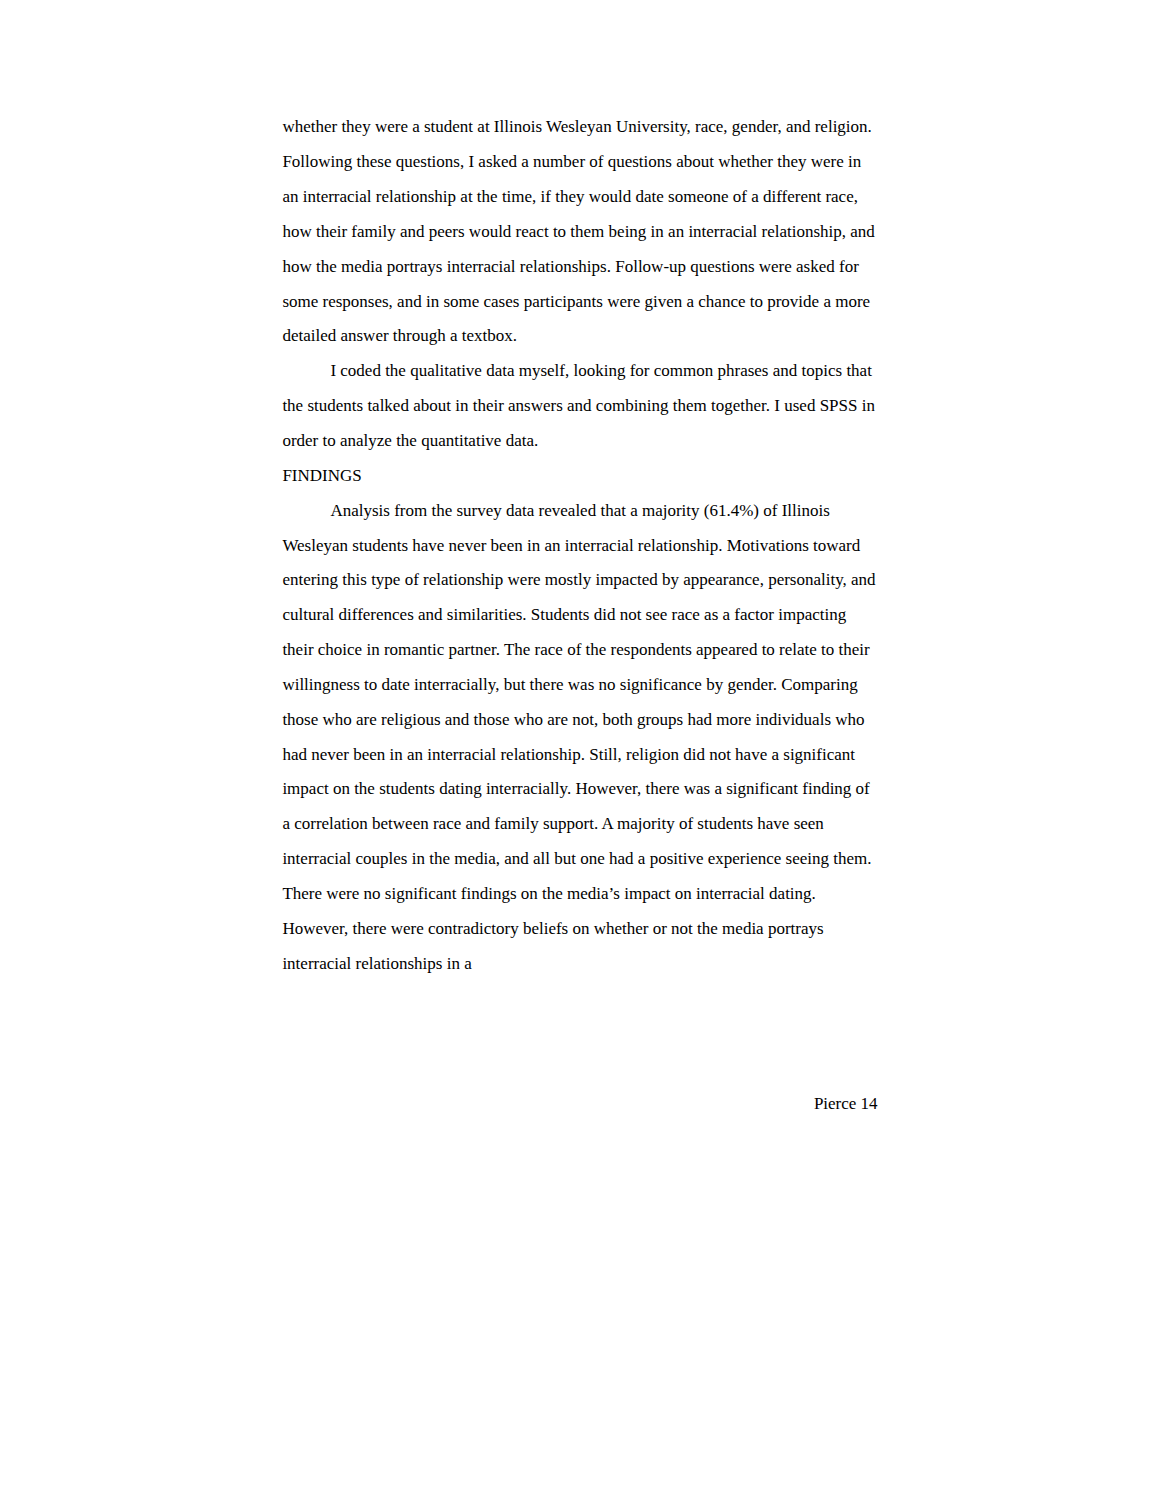whether they were a student at Illinois Wesleyan University, race, gender, and religion. Following these questions, I asked a number of questions about whether they were in an interracial relationship at the time, if they would date someone of a different race, how their family and peers would react to them being in an interracial relationship, and how the media portrays interracial relationships. Follow-up questions were asked for some responses, and in some cases participants were given a chance to provide a more detailed answer through a textbox.
I coded the qualitative data myself, looking for common phrases and topics that the students talked about in their answers and combining them together. I used SPSS in order to analyze the quantitative data.
FINDINGS
Analysis from the survey data revealed that a majority (61.4%) of Illinois Wesleyan students have never been in an interracial relationship. Motivations toward entering this type of relationship were mostly impacted by appearance, personality, and cultural differences and similarities. Students did not see race as a factor impacting their choice in romantic partner. The race of the respondents appeared to relate to their willingness to date interracially, but there was no significance by gender. Comparing those who are religious and those who are not, both groups had more individuals who had never been in an interracial relationship. Still, religion did not have a significant impact on the students dating interracially. However, there was a significant finding of a correlation between race and family support. A majority of students have seen interracial couples in the media, and all but one had a positive experience seeing them. There were no significant findings on the media’s impact on interracial dating. However, there were contradictory beliefs on whether or not the media portrays interracial relationships in a
Pierce 14